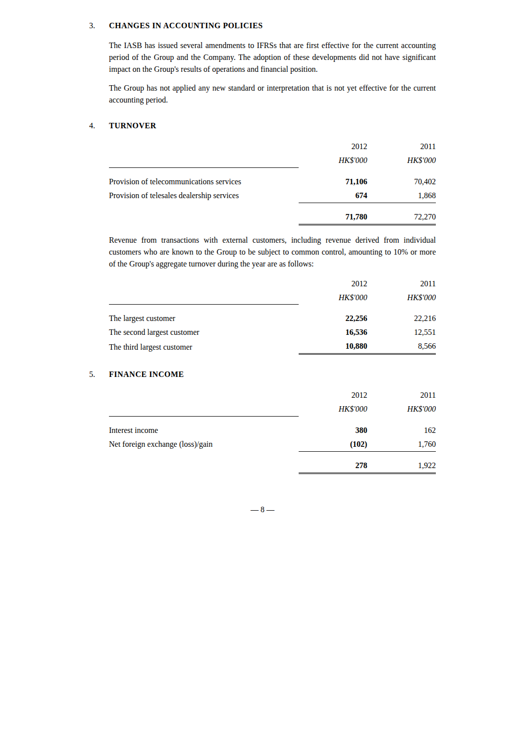3.
CHANGES IN ACCOUNTING POLICIES
The IASB has issued several amendments to IFRSs that are first effective for the current accounting period of the Group and the Company. The adoption of these developments did not have significant impact on the Group's results of operations and financial position.
The Group has not applied any new standard or interpretation that is not yet effective for the current accounting period.
4.
TURNOVER
| | 2012 | 2011 |
| | HK$'000 | HK$'000 |
| Provision of telecommunications services | 71,106 | 70,402 |
| Provision of telesales dealership services | 674 | 1,868 |
| | 71,780 | 72,270 |
Revenue from transactions with external customers, including revenue derived from individual customers who are known to the Group to be subject to common control, amounting to 10% or more of the Group's aggregate turnover during the year are as follows:
| | 2012 | 2011 |
| | HK$'000 | HK$'000 |
| The largest customer | 22,256 | 22,216 |
| The second largest customer | 16,536 | 12,551 |
| The third largest customer | 10,880 | 8,566 |
5.
FINANCE INCOME
| | 2012 | 2011 |
| | HK$'000 | HK$'000 |
| Interest income | 380 | 162 |
| Net foreign exchange (loss)/gain | (102) | 1,760 |
| | 278 | 1,922 |
— 8 —